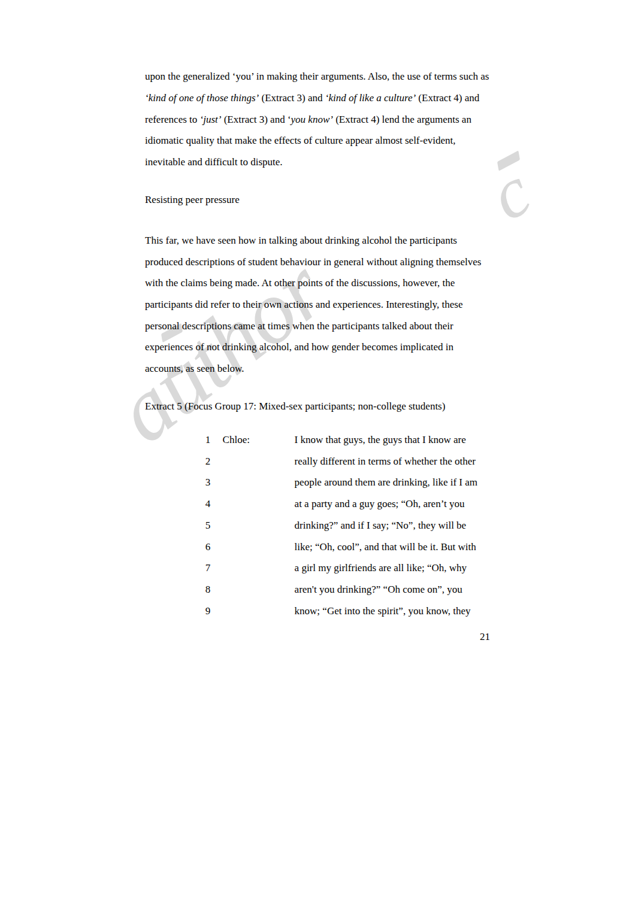author
c
upon the generalized ‘you’ in making their arguments. Also, the use of terms such as ‘kind of one of those things’ (Extract 3) and ‘kind of like a culture’ (Extract 4) and references to ‘just’ (Extract 3) and ‘you know’ (Extract 4) lend the arguments an idiomatic quality that make the effects of culture appear almost self-evident, inevitable and difficult to dispute.
Resisting peer pressure
This far, we have seen how in talking about drinking alcohol the participants produced descriptions of student behaviour in general without aligning themselves with the claims being made. At other points of the discussions, however, the participants did refer to their own actions and experiences. Interestingly, these personal descriptions came at times when the participants talked about their experiences of not drinking alcohol, and how gender becomes implicated in accounts, as seen below.
Extract 5 (Focus Group 17: Mixed-sex participants; non-college students)
| 1 | Chloe: | I know that guys, the guys that I know are |
| 2 | | really different in terms of whether the other |
| 3 | | people around them are drinking, like if I am |
| 4 | | at a party and a guy goes; “Oh, aren’t you |
| 5 | | drinking?” and if I say; “No”, they will be |
| 6 | | like; “Oh, cool”, and that will be it. But with |
| 7 | | a girl my girlfriends are all like; “Oh, why |
| 8 | | aren't you drinking?” “Oh come on”, you |
| 9 | | know; “Get into the spirit”, you know, they |
21